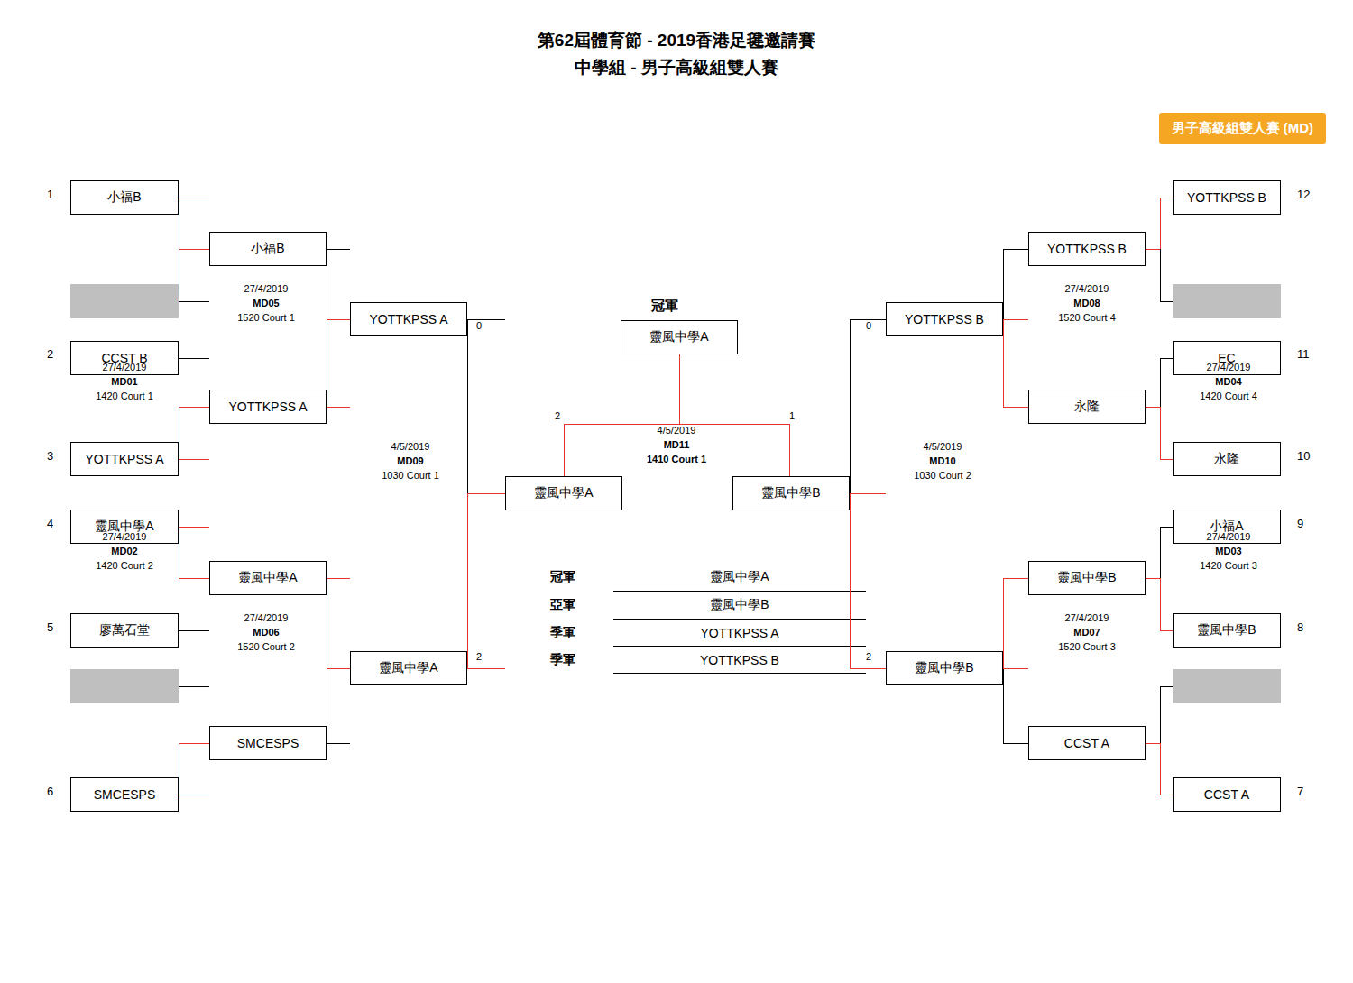第62屆體育節 - 2019香港足毽邀請賽
中學組 - 男子高級組雙人賽
男子高級組雙人賽 (MD)
1
2
3
4
5
6
小福B
CCST B
YOTTKPSS A
靈風中學A
廖萬石堂
SMCESPS
小福B
YOTTKPSS A
靈風中學A
SMCESPS
YOTTKPSS A
靈風中學A
靈風中學A
27/4/2019
MD05
1520 Court 1
27/4/2019
MD01
1420 Court 1
27/4/2019
MD02
1420 Court 2
27/4/2019
MD06
1520 Court 2
4/5/2019
MD09
1030 Court 1
0
2
2
冠軍
靈風中學A
4/5/2019
MD11
1410 Court 1
12
11
10
9
8
7
YOTTKPSS B
EC
永隆
小福A
靈風中學B
CCST A
YOTTKPSS B
永隆
靈風中學B
CCST A
YOTTKPSS B
靈風中學B
靈風中學B
27/4/2019
MD08
1520 Court 4
27/4/2019
MD04
1420 Court 4
27/4/2019
MD03
1420 Court 3
27/4/2019
MD07
1520 Court 3
4/5/2019
MD10
1030 Court 2
0
2
1
| 冠軍 | 靈風中學A |
| 亞軍 | 靈風中學B |
| 季軍 | YOTTKPSS A |
| 季軍 | YOTTKPSS B |